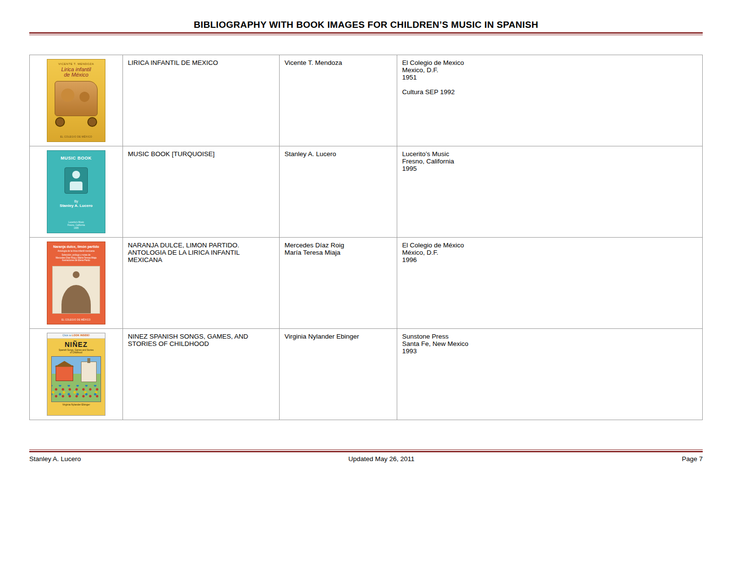BIBLIOGRAPHY WITH BOOK IMAGES FOR CHILDREN’S MUSIC IN SPANISH
| VICENTE T. MENDOZA Lirica infantil de México EL COLEGIO DE MÉXICO | LIRICA INFANTIL DE MEXICO | Vicente T. Mendoza | El Colegio de Mexico Mexico, D.F. 1951 Cultura SEP 1992 |
| MUSIC BOOK By Stanley A. Lucero Lucerito’s Music Fresno, California 1995 | MUSIC BOOK [TURQUOISE] | Stanley A. Lucero | Lucerito’s Music Fresno, California 1995 |
| Naranja dulce, limón partido Antología de la lírica infantil mexicana Selección, prólogo y notas de Mercedes Díaz Roig y María Teresa Miaja Ilustraciones de Elena Pardo EL COLEGIO DE MÉXICO | NARANJA DULCE, LIMON PARTIDO. ANTOLOGIA DE LA LIRICA INFANTIL MEXICANA | Mercedes Díaz Roig María Teresa Miaja | El Colegio de México México, D.F. 1996 |
| Click to LOOK INSIDE! NIÑEZ Spanish Songs, Games and Stories of Childhood Virginia Nylander Ebinger | NINEZ SPANISH SONGS, GAMES, AND STORIES OF CHILDHOOD | Virginia Nylander Ebinger | Sunstone Press Santa Fe, New Mexico 1993 |
Stanley A. Lucero
Updated May 26, 2011
Page 7